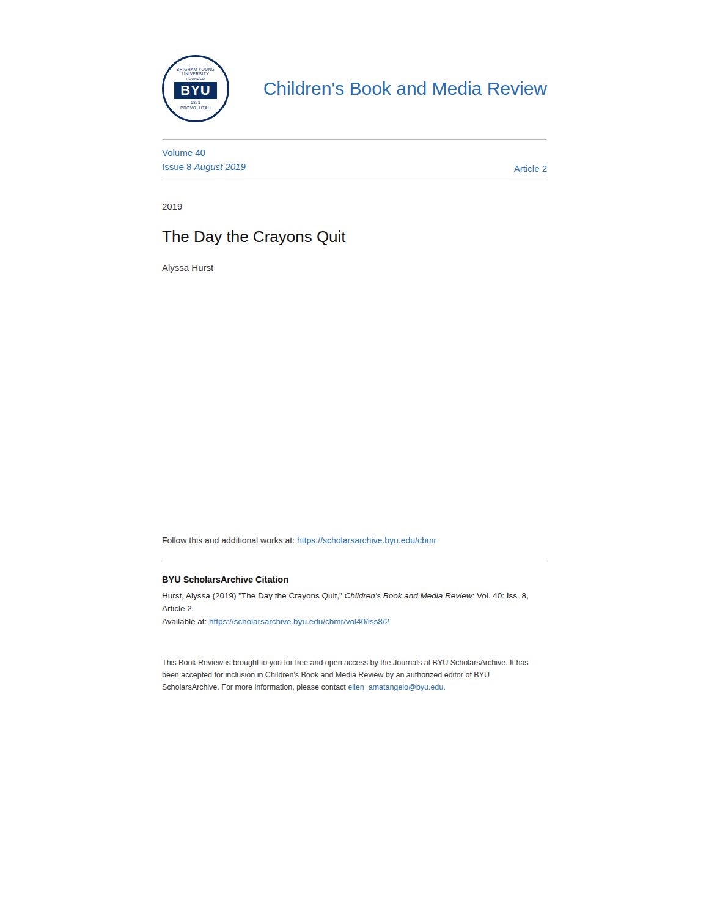Brigham Young University
Founded
BYU
1875
Provo, Utah
Children's Book and Media Review
Volume 40
Issue 8 August 2019
Article 2
2019
The Day the Crayons Quit
Alyssa Hurst
Follow this and additional works at: https://scholarsarchive.byu.edu/cbmr
BYU ScholarsArchive Citation
Hurst, Alyssa (2019) "The Day the Crayons Quit," Children's Book and Media Review: Vol. 40: Iss. 8, Article 2.
Available at: https://scholarsarchive.byu.edu/cbmr/vol40/iss8/2
This Book Review is brought to you for free and open access by the Journals at BYU ScholarsArchive. It has been accepted for inclusion in Children's Book and Media Review by an authorized editor of BYU ScholarsArchive. For more information, please contact ellen_amatangelo@byu.edu.